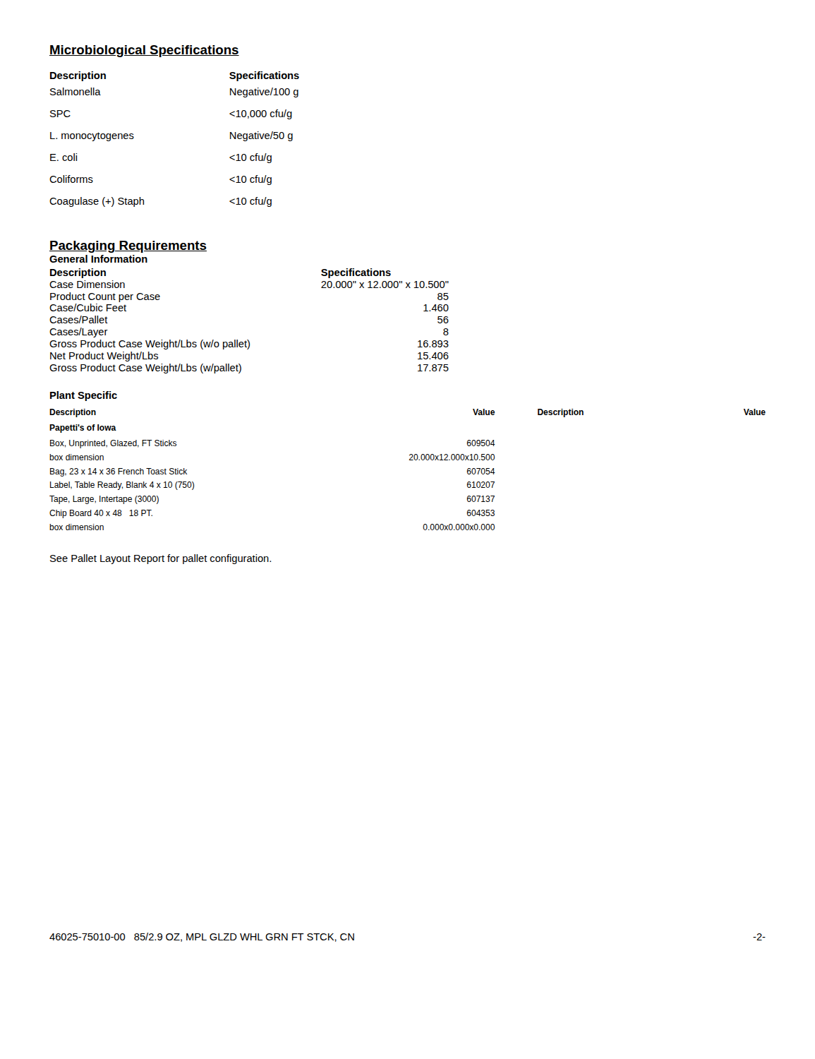Microbiological Specifications
| Description | Specifications |
| --- | --- |
| Salmonella | Negative/100 g |
| SPC | <10,000 cfu/g |
| L. monocytogenes | Negative/50 g |
| E. coli | <10 cfu/g |
| Coliforms | <10 cfu/g |
| Coagulase (+) Staph | <10 cfu/g |
Packaging Requirements
General Information
| Description | Specifications |
| --- | --- |
| Case Dimension | 20.000" x 12.000" x 10.500" |
| Product Count per Case | 85 |
| Case/Cubic Feet | 1.460 |
| Cases/Pallet | 56 |
| Cases/Layer | 8 |
| Gross Product Case Weight/Lbs (w/o pallet) | 16.893 |
| Net Product Weight/Lbs | 15.406 |
| Gross Product Case Weight/Lbs (w/pallet) | 17.875 |
Plant Specific
| Description | Value | Description | Value |
| --- | --- | --- | --- |
| Papetti's of Iowa |
| Box, Unprinted, Glazed, FT Sticks | 609504 | | |
| box dimension | 20.000x12.000x10.500 | | |
| Bag, 23 x 14 x 36 French Toast Stick | 607054 | | |
| Label, Table Ready, Blank 4 x 10 (750) | 610207 | | |
| Tape, Large, Intertape (3000) | 607137 | | |
| Chip Board 40 x 48 18 PT. | 604353 | | |
| box dimension | 0.000x0.000x0.000 | | |
See Pallet Layout Report for pallet configuration.
46025-75010-00 85/2.9 OZ, MPL GLZD WHL GRN FT STCK, CN -2-